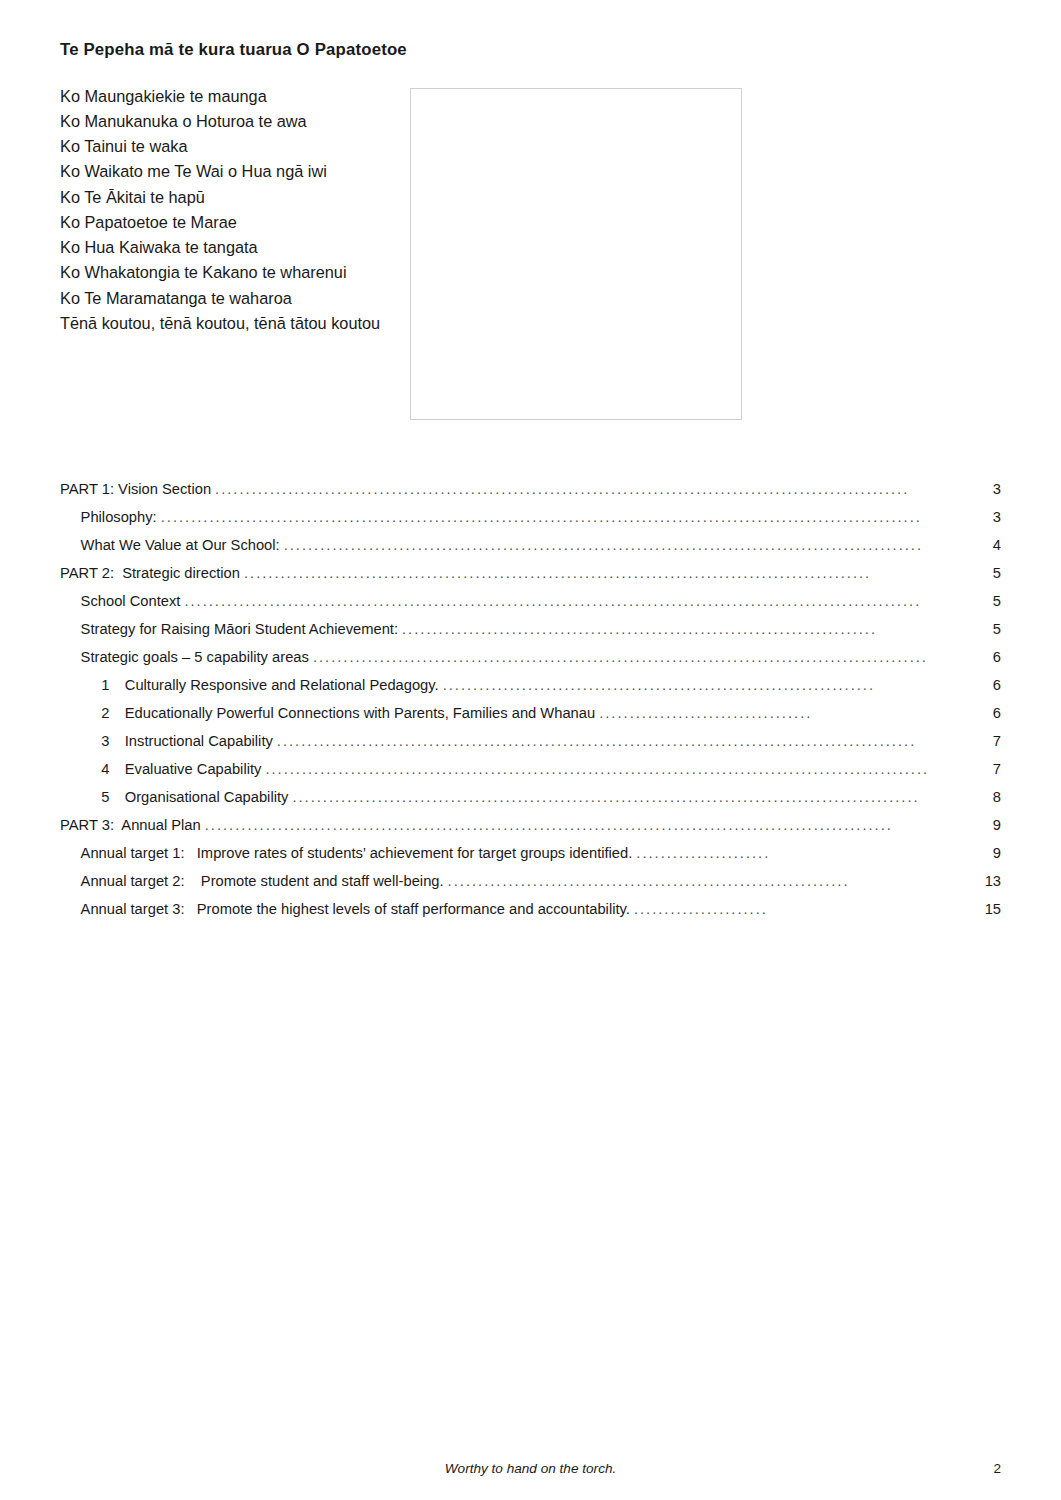Te Pepeha mā te kura tuarua O Papatoetoe
Ko Maungakiekie te maunga
Ko Manukanuka o Hoturoa te awa
Ko Tainui te waka
Ko Waikato me Te Wai o Hua ngā iwi
Ko Te Ākitai te hapū
Ko Papatoetoe te Marae
Ko Hua Kaiwaka te tangata
Ko Whakatongia te Kakano te wharenui
Ko Te Maramatanga te waharoa
Tēnā koutou, tēnā koutou, tēnā tātou koutou
PART 1: Vision Section .................................................................................................................. 3
Philosophy: ............................................................................................................................. 3
What We Value at Our School: ......................................................................................................... 4
PART 2: Strategic direction ....................................................................................................... 5
School Context ......................................................................................................................... 5
Strategy for Raising Māori Student Achievement: .............................................................................. 5
Strategic goals – 5 capability areas ..................................................................................................... 6
1 Culturally Responsive and Relational Pedagogy. ....................................................................... 6
2 Educationally Powerful Connections with Parents, Families and Whanau ................................... 6
3 Instructional Capability ......................................................................................................... 7
4 Evaluative Capability ............................................................................................................. 7
5 Organisational Capability ....................................................................................................... 8
PART 3: Annual Plan ................................................................................................................. 9
Annual target 1: Improve rates of students’ achievement for target groups identified. ...................... 9
Annual target 2: Promote student and staff well-being. .................................................................. 13
Annual target 3: Promote the highest levels of staff performance and accountability. ...................... 15
Worthy to hand on the torch. 2